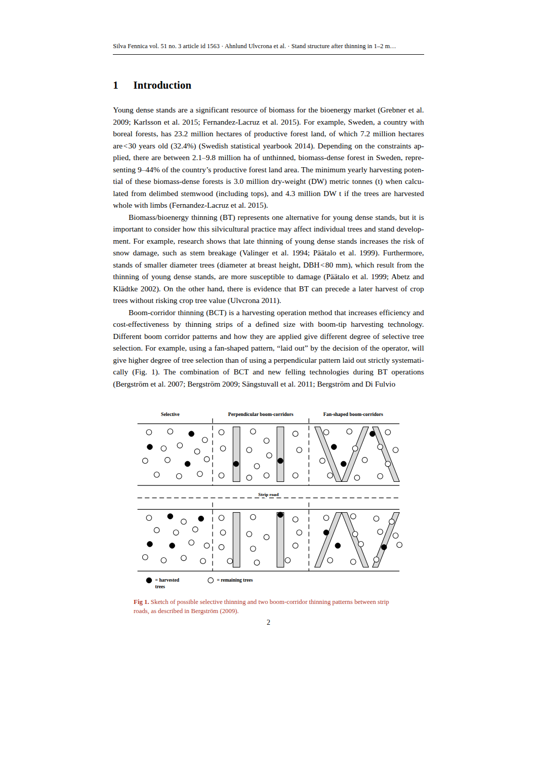Silva Fennica vol. 51 no. 3 article id 1563 · Ahnlund Ulvcrona et al. · Stand structure after thinning in 1–2 m…
1 Introduction
Young dense stands are a significant resource of biomass for the bioenergy market (Grebner et al. 2009; Karlsson et al. 2015; Fernandez-Lacruz et al. 2015). For example, Sweden, a country with boreal forests, has 23.2 million hectares of productive forest land, of which 7.2 million hectares are < 30 years old (32.4%) (Swedish statistical yearbook 2014). Depending on the constraints applied, there are between 2.1–9.8 million ha of unthinned, biomass-dense forest in Sweden, representing 9–44% of the country’s productive forest land area. The minimum yearly harvesting potential of these biomass-dense forests is 3.0 million dry-weight (DW) metric tonnes (t) when calculated from delimbed stemwood (including tops), and 4.3 million DW t if the trees are harvested whole with limbs (Fernandez-Lacruz et al. 2015).
Biomass/bioenergy thinning (BT) represents one alternative for young dense stands, but it is important to consider how this silvicultural practice may affect individual trees and stand development. For example, research shows that late thinning of young dense stands increases the risk of snow damage, such as stem breakage (Valinger et al. 1994; Päätalo et al. 1999). Furthermore, stands of smaller diameter trees (diameter at breast height, DBH < 80 mm), which result from the thinning of young dense stands, are more susceptible to damage (Päätalo et al. 1999; Abetz and Klädtke 2002). On the other hand, there is evidence that BT can precede a later harvest of crop trees without risking crop tree value (Ulvcrona 2011).
Boom-corridor thinning (BCT) is a harvesting operation method that increases efficiency and cost-effectiveness by thinning strips of a defined size with boom-tip harvesting technology. Different boom corridor patterns and how they are applied give different degree of selective tree selection. For example, using a fan-shaped pattern, “laid out” by the decision of the operator, will give higher degree of tree selection than of using a perpendicular pattern laid out strictly systematically (Fig. 1). The combination of BCT and new felling technologies during BT operations (Bergström et al. 2007; Bergström 2009; Sängstuvall et al. 2011; Bergström and Di Fulvio
Selective Perpendicular boom-corridors Fan-shaped boom-corridors Strip road = harvested trees = remaining trees
Fig 1. Sketch of possible selective thinning and two boom-corridor thinning patterns between strip roads, as described in Bergström (2009).
2